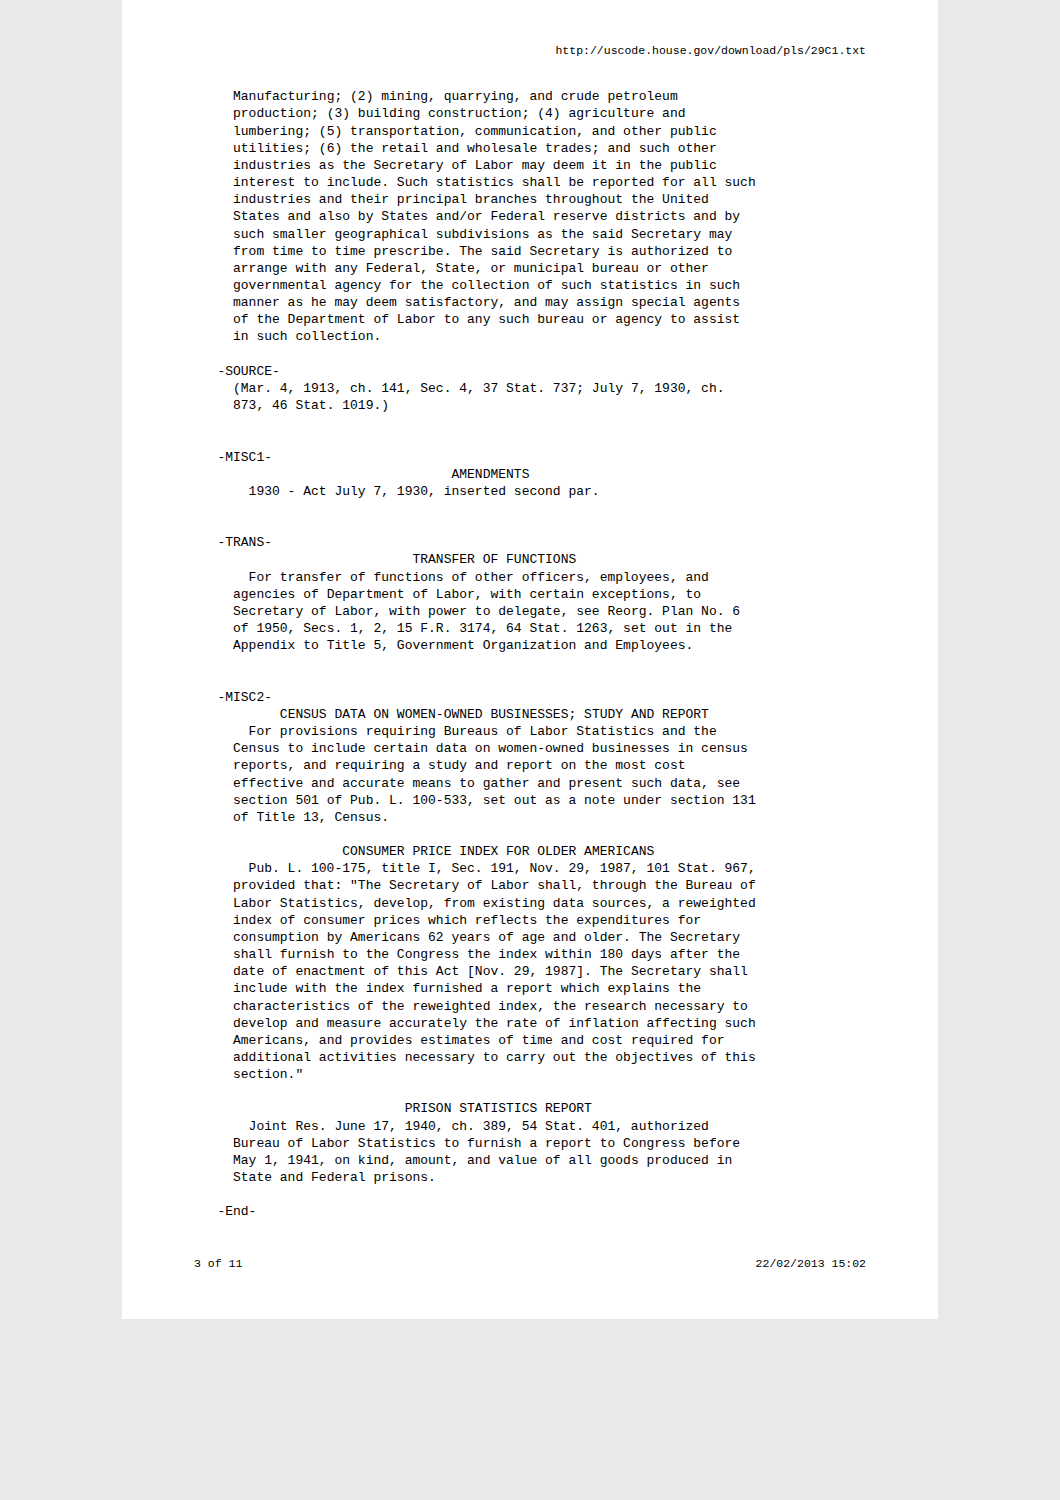http://uscode.house.gov/download/pls/29C1.txt
     Manufacturing; (2) mining, quarrying, and crude petroleum
     production; (3) building construction; (4) agriculture and
     lumbering; (5) transportation, communication, and other public
     utilities; (6) the retail and wholesale trades; and such other
     industries as the Secretary of Labor may deem it in the public
     interest to include. Such statistics shall be reported for all such
     industries and their principal branches throughout the United
     States and also by States and/or Federal reserve districts and by
     such smaller geographical subdivisions as the said Secretary may
     from time to time prescribe. The said Secretary is authorized to
     arrange with any Federal, State, or municipal bureau or other
     governmental agency for the collection of such statistics in such
     manner as he may deem satisfactory, and may assign special agents
     of the Department of Labor to any such bureau or agency to assist
     in such collection.

   -SOURCE-
     (Mar. 4, 1913, ch. 141, Sec. 4, 37 Stat. 737; July 7, 1930, ch.
     873, 46 Stat. 1019.)


   -MISC1-
                                 AMENDMENTS
       1930 - Act July 7, 1930, inserted second par.


   -TRANS-
                            TRANSFER OF FUNCTIONS
       For transfer of functions of other officers, employees, and
     agencies of Department of Labor, with certain exceptions, to
     Secretary of Labor, with power to delegate, see Reorg. Plan No. 6
     of 1950, Secs. 1, 2, 15 F.R. 3174, 64 Stat. 1263, set out in the
     Appendix to Title 5, Government Organization and Employees.


   -MISC2-
           CENSUS DATA ON WOMEN-OWNED BUSINESSES; STUDY AND REPORT
       For provisions requiring Bureaus of Labor Statistics and the
     Census to include certain data on women-owned businesses in census
     reports, and requiring a study and report on the most cost
     effective and accurate means to gather and present such data, see
     section 501 of Pub. L. 100-533, set out as a note under section 131
     of Title 13, Census.

                   CONSUMER PRICE INDEX FOR OLDER AMERICANS
       Pub. L. 100-175, title I, Sec. 191, Nov. 29, 1987, 101 Stat. 967,
     provided that: "The Secretary of Labor shall, through the Bureau of
     Labor Statistics, develop, from existing data sources, a reweighted
     index of consumer prices which reflects the expenditures for
     consumption by Americans 62 years of age and older. The Secretary
     shall furnish to the Congress the index within 180 days after the
     date of enactment of this Act [Nov. 29, 1987]. The Secretary shall
     include with the index furnished a report which explains the
     characteristics of the reweighted index, the research necessary to
     develop and measure accurately the rate of inflation affecting such
     Americans, and provides estimates of time and cost required for
     additional activities necessary to carry out the objectives of this
     section."

                           PRISON STATISTICS REPORT
       Joint Res. June 17, 1940, ch. 389, 54 Stat. 401, authorized
     Bureau of Labor Statistics to furnish a report to Congress before
     May 1, 1941, on kind, amount, and value of all goods produced in
     State and Federal prisons.

   -End-
3 of 11 22/02/2013 15:02